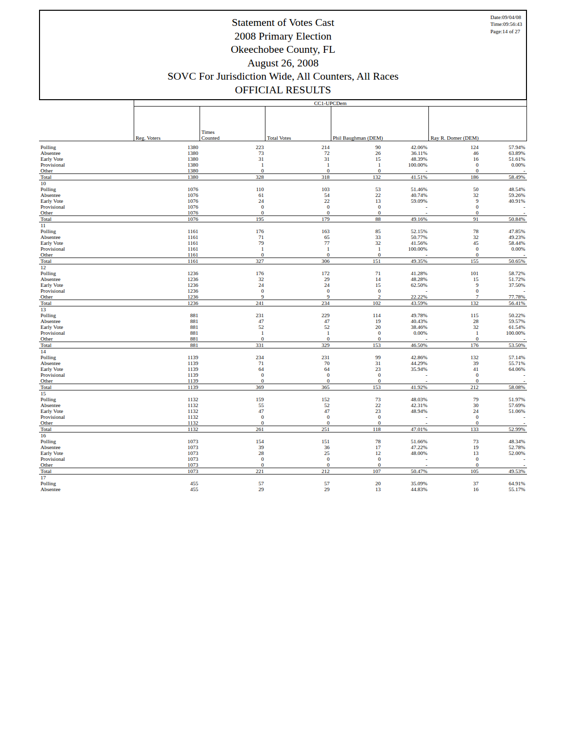Date:09/04/08
Time:09:56:43
Page:14 of 27
Statement of Votes Cast 2008 Primary Election Okeechobee County, FL August 26, 2008 SOVC For Jurisdiction Wide, All Counters, All Races OFFICIAL RESULTS
| | CC1-UPCDem |
| | Reg. Voters | Times Counted | Total Votes | Phil Baughman (DEM) | Ray R. Domer (DEM) |
| Polling | 1380 | 223 | 214 | 90 | 42.06% | 124 | 57.94% |
| Absentee | 1380 | 73 | 72 | 26 | 36.11% | 46 | 63.89% |
| Early Vote | 1380 | 31 | 31 | 15 | 48.39% | 16 | 51.61% |
| Provisional | 1380 | 1 | 1 | 1 | 100.00% | 0 | 0.00% |
| Other | 1380 | 0 | 0 | 0 | - | 0 | - |
| Total | 1380 | 328 | 318 | 132 | 41.51% | 186 | 58.49% |
| 10 | |
| Polling | 1076 | 110 | 103 | 53 | 51.46% | 50 | 48.54% |
| Absentee | 1076 | 61 | 54 | 22 | 40.74% | 32 | 59.26% |
| Early Vote | 1076 | 24 | 22 | 13 | 59.09% | 9 | 40.91% |
| Provisional | 1076 | 0 | 0 | 0 | - | 0 | - |
| Other | 1076 | 0 | 0 | 0 | - | 0 | - |
| Total | 1076 | 195 | 179 | 88 | 49.16% | 91 | 50.84% |
| 11 | |
| Polling | 1161 | 176 | 163 | 85 | 52.15% | 78 | 47.85% |
| Absentee | 1161 | 71 | 65 | 33 | 50.77% | 32 | 49.23% |
| Early Vote | 1161 | 79 | 77 | 32 | 41.56% | 45 | 58.44% |
| Provisional | 1161 | 1 | 1 | 1 | 100.00% | 0 | 0.00% |
| Other | 1161 | 0 | 0 | 0 | - | 0 | - |
| Total | 1161 | 327 | 306 | 151 | 49.35% | 155 | 50.65% |
| 12 | |
| Polling | 1236 | 176 | 172 | 71 | 41.28% | 101 | 58.72% |
| Absentee | 1236 | 32 | 29 | 14 | 48.28% | 15 | 51.72% |
| Early Vote | 1236 | 24 | 24 | 15 | 62.50% | 9 | 37.50% |
| Provisional | 1236 | 0 | 0 | 0 | - | 0 | - |
| Other | 1236 | 9 | 9 | 2 | 22.22% | 7 | 77.78% |
| Total | 1236 | 241 | 234 | 102 | 43.59% | 132 | 56.41% |
| 13 | |
| Polling | 881 | 231 | 229 | 114 | 49.78% | 115 | 50.22% |
| Absentee | 881 | 47 | 47 | 19 | 40.43% | 28 | 59.57% |
| Early Vote | 881 | 52 | 52 | 20 | 38.46% | 32 | 61.54% |
| Provisional | 881 | 1 | 1 | 0 | 0.00% | 1 | 100.00% |
| Other | 881 | 0 | 0 | 0 | - | 0 | - |
| Total | 881 | 331 | 329 | 153 | 46.50% | 176 | 53.50% |
| 14 | |
| Polling | 1139 | 234 | 231 | 99 | 42.86% | 132 | 57.14% |
| Absentee | 1139 | 71 | 70 | 31 | 44.29% | 39 | 55.71% |
| Early Vote | 1139 | 64 | 64 | 23 | 35.94% | 41 | 64.06% |
| Provisional | 1139 | 0 | 0 | 0 | - | 0 | - |
| Other | 1139 | 0 | 0 | 0 | - | 0 | - |
| Total | 1139 | 369 | 365 | 153 | 41.92% | 212 | 58.08% |
| 15 | |
| Polling | 1132 | 159 | 152 | 73 | 48.03% | 79 | 51.97% |
| Absentee | 1132 | 55 | 52 | 22 | 42.31% | 30 | 57.69% |
| Early Vote | 1132 | 47 | 47 | 23 | 48.94% | 24 | 51.06% |
| Provisional | 1132 | 0 | 0 | 0 | - | 0 | - |
| Other | 1132 | 0 | 0 | 0 | - | 0 | - |
| Total | 1132 | 261 | 251 | 118 | 47.01% | 133 | 52.99% |
| 16 | |
| Polling | 1073 | 154 | 151 | 78 | 51.66% | 73 | 48.34% |
| Absentee | 1073 | 39 | 36 | 17 | 47.22% | 19 | 52.78% |
| Early Vote | 1073 | 28 | 25 | 12 | 48.00% | 13 | 52.00% |
| Provisional | 1073 | 0 | 0 | 0 | - | 0 | - |
| Other | 1073 | 0 | 0 | 0 | - | 0 | - |
| Total | 1073 | 221 | 212 | 107 | 50.47% | 105 | 49.53% |
| 17 | |
| Polling | 455 | 57 | 57 | 20 | 35.09% | 37 | 64.91% |
| Absentee | 455 | 29 | 29 | 13 | 44.83% | 16 | 55.17% |